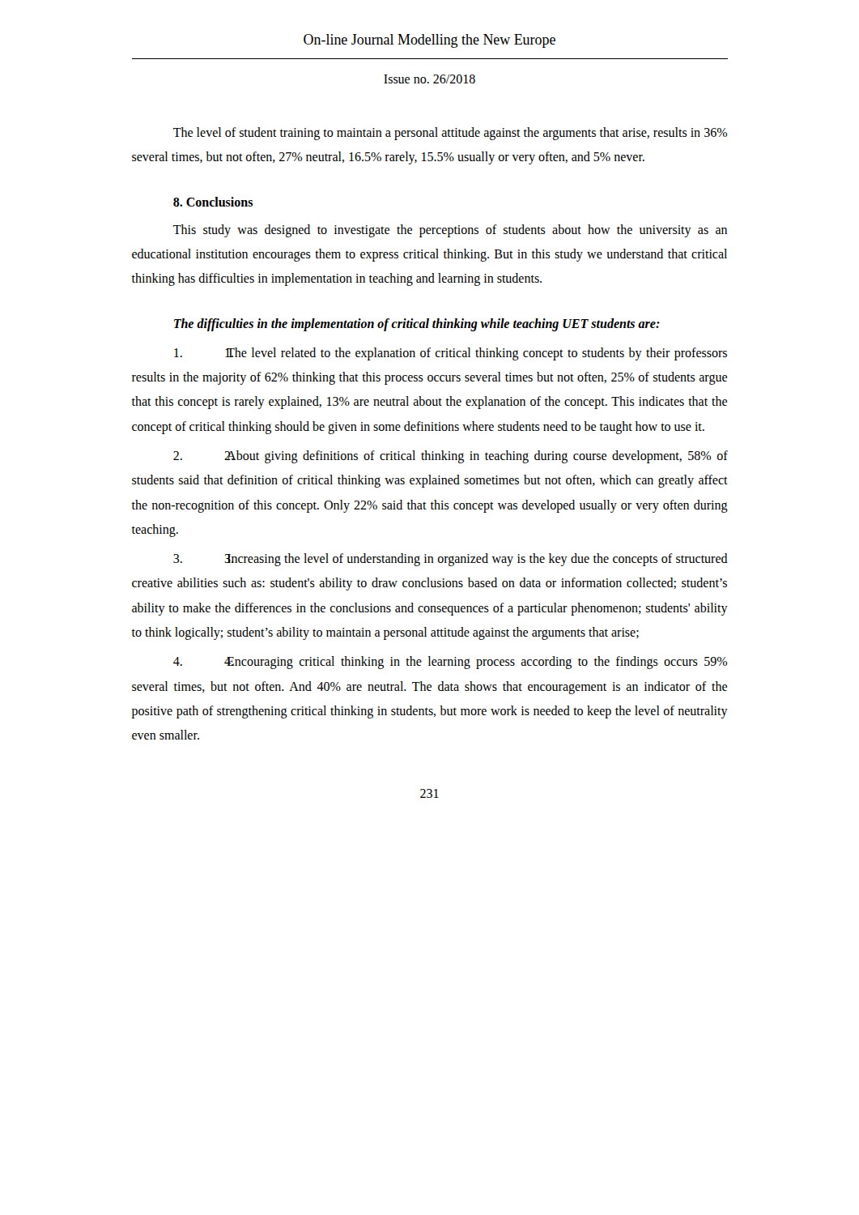On-line Journal Modelling the New Europe Issue no. 26/2018
The level of student training to maintain a personal attitude against the arguments that arise, results in 36% several times, but not often, 27% neutral, 16.5% rarely, 15.5% usually or very often, and 5% never.
8. Conclusions
This study was designed to investigate the perceptions of students about how the university as an educational institution encourages them to express critical thinking. But in this study we understand that critical thinking has difficulties in implementation in teaching and learning in students.
The difficulties in the implementation of critical thinking while teaching UET students are:
1. The level related to the explanation of critical thinking concept to students by their professors results in the majority of 62% thinking that this process occurs several times but not often, 25% of students argue that this concept is rarely explained, 13% are neutral about the explanation of the concept. This indicates that the concept of critical thinking should be given in some definitions where students need to be taught how to use it.
2. About giving definitions of critical thinking in teaching during course development, 58% of students said that definition of critical thinking was explained sometimes but not often, which can greatly affect the non-recognition of this concept. Only 22% said that this concept was developed usually or very often during teaching.
3. Increasing the level of understanding in organized way is the key due the concepts of structured creative abilities such as: student's ability to draw conclusions based on data or information collected; student’s ability to make the differences in the conclusions and consequences of a particular phenomenon; students' ability to think logically; student’s ability to maintain a personal attitude against the arguments that arise;
4. Encouraging critical thinking in the learning process according to the findings occurs 59% several times, but not often. And 40% are neutral. The data shows that encouragement is an indicator of the positive path of strengthening critical thinking in students, but more work is needed to keep the level of neutrality even smaller.
231